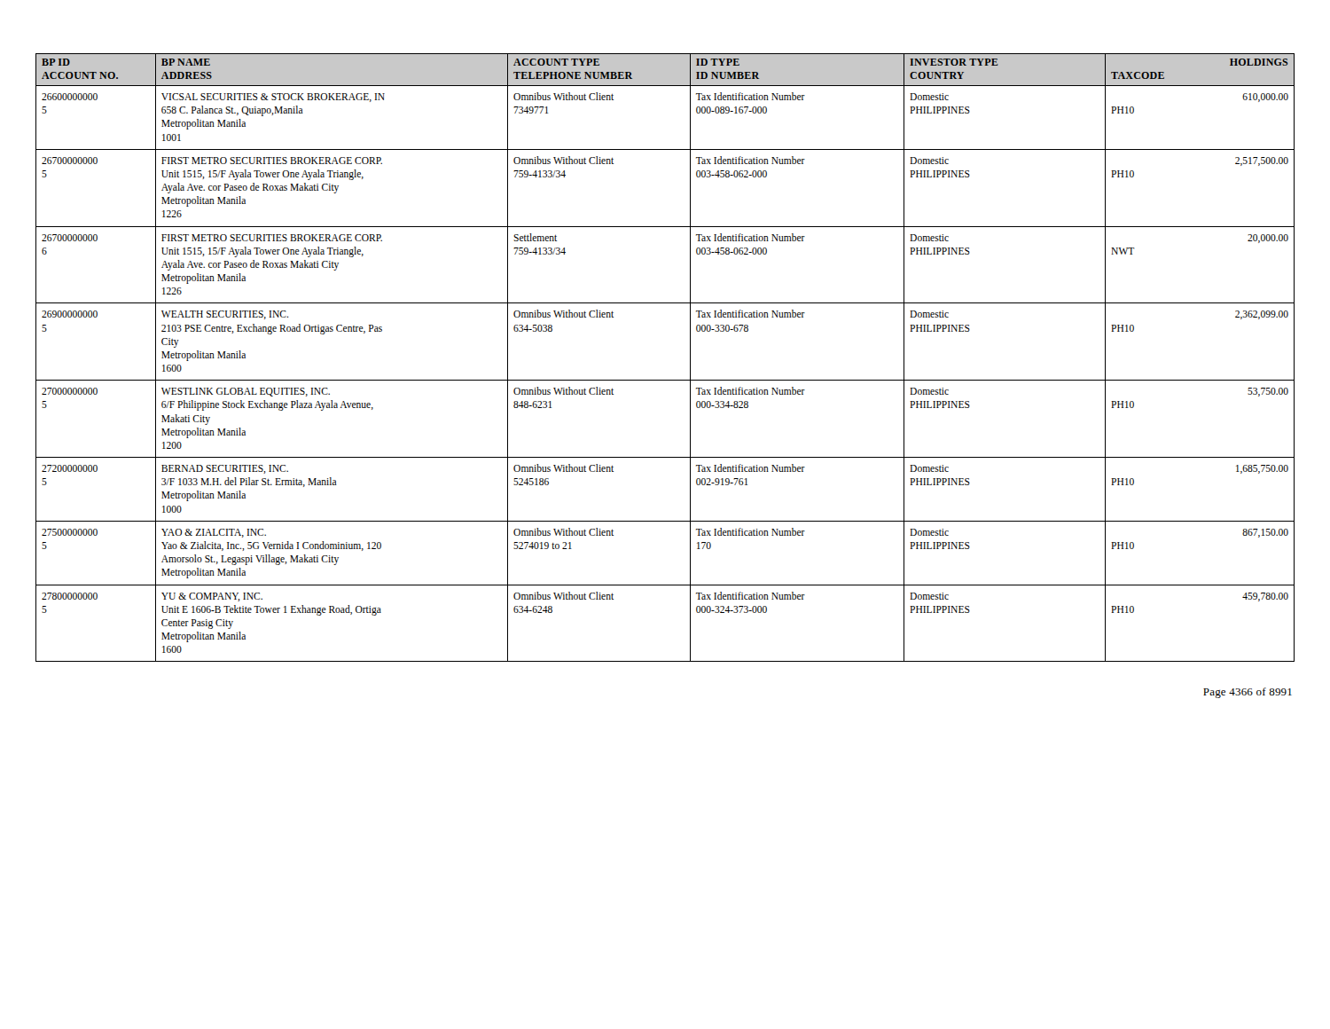| BP ID | BP NAME | ACCOUNT TYPE | ID TYPE | INVESTOR TYPE | HOLDINGS |
| --- | --- | --- | --- | --- | --- |
| ACCOUNT NO. | ADDRESS | TELEPHONE NUMBER | ID NUMBER | COUNTRY | TAXCODE |
| 26600000000 5 | VICSAL SECURITIES & STOCK BROKERAGE, IN 658 C. Palanca St., Quiapo,Manila Metropolitan Manila 1001 | Omnibus Without Client 7349771 | Tax Identification Number 000-089-167-000 | Domestic PHILIPPINES | 610,000.00 PH10 |
| 26700000000 5 | FIRST METRO SECURITIES BROKERAGE CORP. Unit 1515, 15/F Ayala Tower One Ayala Triangle, Ayala Ave. cor Paseo de Roxas Makati City Metropolitan Manila 1226 | Omnibus Without Client 759-4133/34 | Tax Identification Number 003-458-062-000 | Domestic PHILIPPINES | 2,517,500.00 PH10 |
| 26700000000 6 | FIRST METRO SECURITIES BROKERAGE CORP. Unit 1515, 15/F Ayala Tower One Ayala Triangle, Ayala Ave. cor Paseo de Roxas Makati City Metropolitan Manila 1226 | Settlement 759-4133/34 | Tax Identification Number 003-458-062-000 | Domestic PHILIPPINES | 20,000.00 NWT |
| 26900000000 5 | WEALTH SECURITIES, INC. 2103 PSE Centre, Exchange Road Ortigas Centre, Pas City Metropolitan Manila 1600 | Omnibus Without Client 634-5038 | Tax Identification Number 000-330-678 | Domestic PHILIPPINES | 2,362,099.00 PH10 |
| 27000000000 5 | WESTLINK GLOBAL EQUITIES, INC. 6/F Philippine Stock Exchange Plaza Ayala Avenue, Makati City Metropolitan Manila 1200 | Omnibus Without Client 848-6231 | Tax Identification Number 000-334-828 | Domestic PHILIPPINES | 53,750.00 PH10 |
| 27200000000 5 | BERNAD SECURITIES, INC. 3/F 1033 M.H. del Pilar St. Ermita, Manila Metropolitan Manila 1000 | Omnibus Without Client 5245186 | Tax Identification Number 002-919-761 | Domestic PHILIPPINES | 1,685,750.00 PH10 |
| 27500000000 5 | YAO & ZIALCITA, INC. Yao & Zialcita, Inc., 5G Vernida I Condominium, 120 Amorsolo St., Legaspi Village, Makati City Metropolitan Manila | Omnibus Without Client 5274019 to 21 | Tax Identification Number 170 | Domestic PHILIPPINES | 867,150.00 PH10 |
| 27800000000 5 | YU & COMPANY, INC. Unit E 1606-B Tektite Tower 1 Exhange Road, Ortiga Center Pasig City Metropolitan Manila 1600 | Omnibus Without Client 634-6248 | Tax Identification Number 000-324-373-000 | Domestic PHILIPPINES | 459,780.00 PH10 |
Page 4366 of 8991